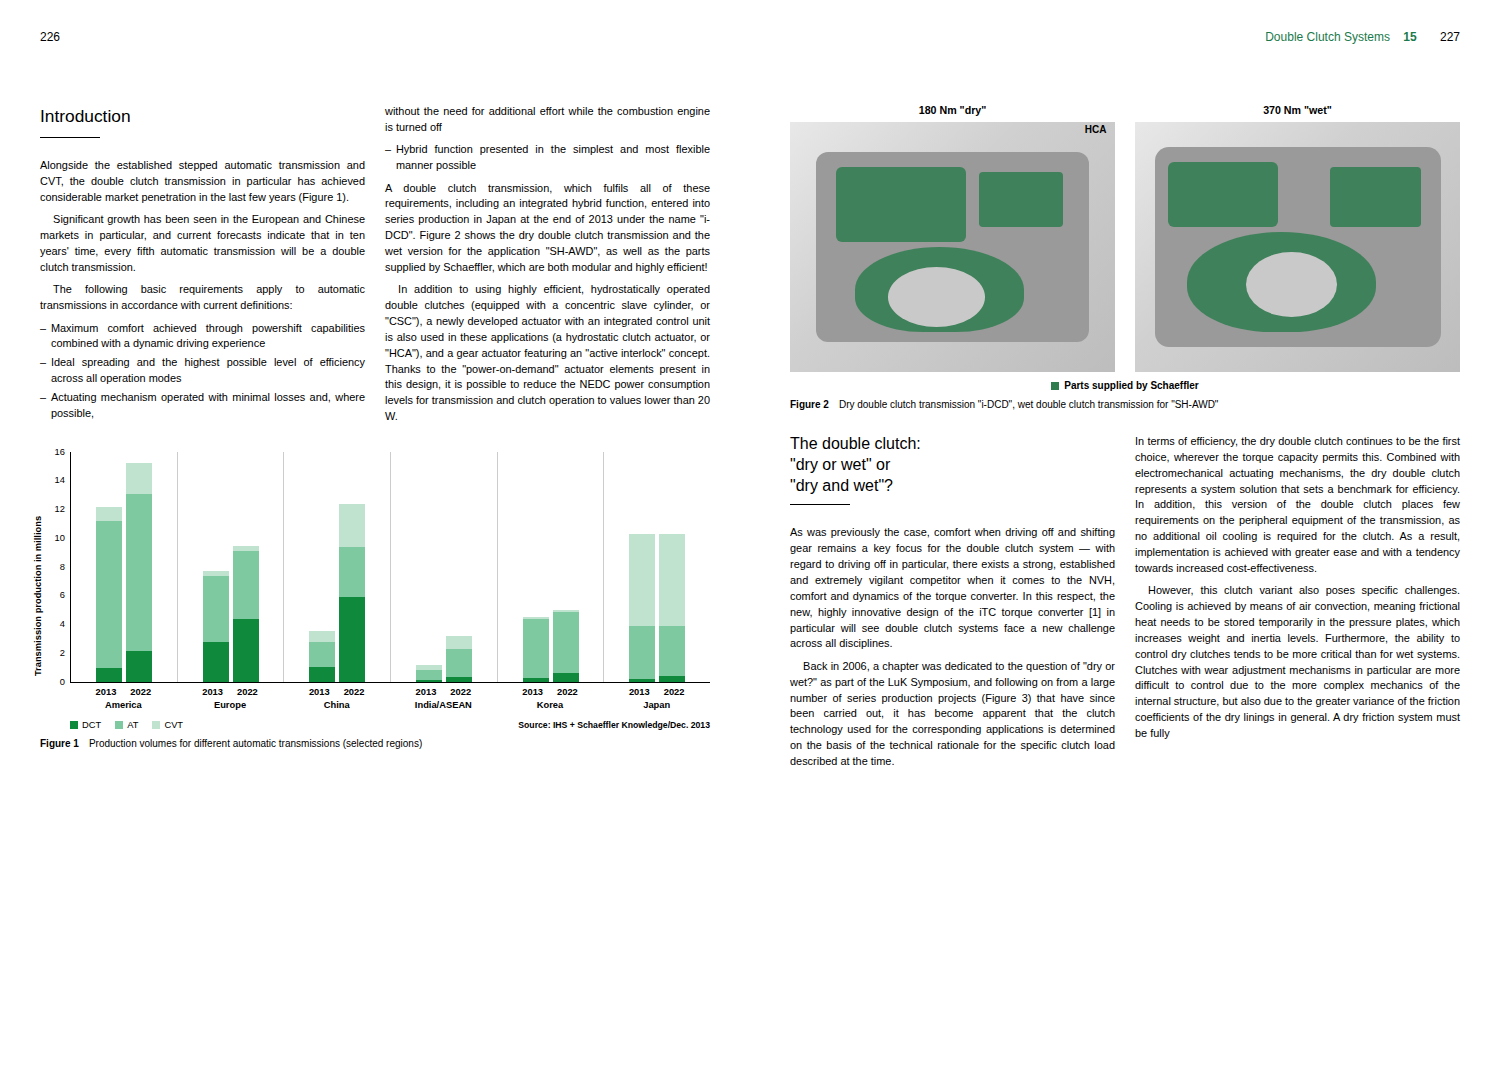226
Introduction
Alongside the established stepped automatic transmission and CVT, the double clutch transmission in particular has achieved considerable market penetration in the last few years (Figure 1).
Significant growth has been seen in the European and Chinese markets in particular, and current forecasts indicate that in ten years' time, every fifth automatic transmission will be a double clutch transmission.
The following basic requirements apply to automatic transmissions in accordance with current definitions:
Maximum comfort achieved through powershift capabilities combined with a dynamic driving experience
Ideal spreading and the highest possible level of efficiency across all operation modes
Actuating mechanism operated with minimal losses and, where possible,
without the need for additional effort while the combustion engine is turned off
Hybrid function presented in the simplest and most flexible manner possible
A double clutch transmission, which fulfils all of these requirements, including an integrated hybrid function, entered into series production in Japan at the end of 2013 under the name "i-DCD". Figure 2 shows the dry double clutch transmission and the wet version for the application "SH-AWD", as well as the parts supplied by Schaeffler, which are both modular and highly efficient!
In addition to using highly efficient, hydrostatically operated double clutches (equipped with a concentric slave cylinder, or "CSC"), a newly developed actuator with an integrated control unit is also used in these applications (a hydrostatic clutch actuator, or "HCA"), and a gear actuator featuring an "active interlock" concept. Thanks to the "power-on-demand" actuator elements present in this design, it is possible to reduce the NEDC power consumption levels for transmission and clutch operation to values lower than 20 W.
Transmission production in millions
16 14 12 10 8 6 4 2 0
20132022
America
20132022
Europe
20132022
China
20132022
India/ASEAN
20132022
Korea
20132022
Japan
DCT AT CVT Source: IHS + Schaeffler Knowledge/Dec. 2013
Figure 1 Production volumes for different automatic transmissions (selected regions)
Double Clutch Systems 15 227
180 Nm "dry"
370 Nm "wet"
HCA
Parts supplied by Schaeffler
Figure 2 Dry double clutch transmission "i-DCD", wet double clutch transmission for "SH-AWD"
The double clutch:
"dry or wet" or
"dry and wet"?
As was previously the case, comfort when driving off and shifting gear remains a key focus for the double clutch system — with regard to driving off in particular, there exists a strong, established and extremely vigilant competitor when it comes to the NVH, comfort and dynamics of the torque converter. In this respect, the new, highly innovative design of the iTC torque converter [1] in particular will see double clutch systems face a new challenge across all disciplines.
Back in 2006, a chapter was dedicated to the question of "dry or wet?" as part of the LuK Symposium, and following on from a large number of series production projects (Figure 3) that have since been carried out, it has become apparent that the clutch technology used for the corresponding applications is determined on the basis of the technical rationale for the specific clutch load described at the time.
In terms of efficiency, the dry double clutch continues to be the first choice, wherever the torque capacity permits this. Combined with electromechanical actuating mechanisms, the dry double clutch represents a system solution that sets a benchmark for efficiency. In addition, this version of the double clutch places few requirements on the peripheral equipment of the transmission, as no additional oil cooling is required for the clutch. As a result, implementation is achieved with greater ease and with a tendency towards increased cost-effectiveness.
However, this clutch variant also poses specific challenges. Cooling is achieved by means of air convection, meaning frictional heat needs to be stored temporarily in the pressure plates, which increases weight and inertia levels. Furthermore, the ability to control dry clutches tends to be more critical than for wet systems. Clutches with wear adjustment mechanisms in particular are more difficult to control due to the more complex mechanics of the internal structure, but also due to the greater variance of the friction coefficients of the dry linings in general. A dry friction system must be fully